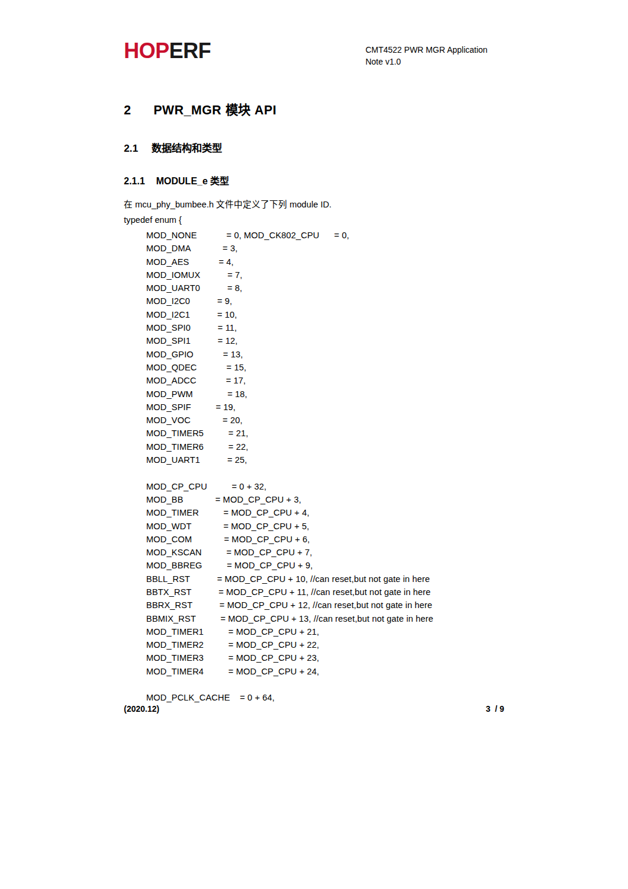HOP ERF
CMT4522 PWR MGR Application Note v1.0
2 PWR_MGR 模块 API
2.1数据结构和类型
2.1.1 MODULE_e 类型
在 mcu_phy_bumbee.h 文件中定义了下列 module ID.
typedef enum {
MOD_NONE            = 0, MOD_CK802_CPU      = 0,
MOD_DMA             = 3,
MOD_AES            = 4,
MOD_IOMUX           = 7,
MOD_UART0           = 8,
MOD_I2C0           = 9,
MOD_I2C1           = 10,
MOD_SPI0           = 11,
MOD_SPI1           = 12,
MOD_GPIO            = 13,
MOD_QDEC            = 15,
MOD_ADCC            = 17,
MOD_PWM              = 18,
MOD_SPIF          = 19,
MOD_VOC             = 20,
MOD_TIMER5          = 21,
MOD_TIMER6          = 22,
MOD_UART1           = 25,

MOD_CP_CPU          = 0 + 32,
MOD_BB             = MOD_CP_CPU + 3,
MOD_TIMER          = MOD_CP_CPU + 4,
MOD_WDT             = MOD_CP_CPU + 5,
MOD_COM             = MOD_CP_CPU + 6,
MOD_KSCAN          = MOD_CP_CPU + 7,
MOD_BBREG          = MOD_CP_CPU + 9,
BBLL_RST           = MOD_CP_CPU + 10, //can reset,but not gate in here
BBTX_RST           = MOD_CP_CPU + 11, //can reset,but not gate in here
BBRX_RST           = MOD_CP_CPU + 12, //can reset,but not gate in here
BBMIX_RST          = MOD_CP_CPU + 13, //can reset,but not gate in here
MOD_TIMER1          = MOD_CP_CPU + 21,
MOD_TIMER2          = MOD_CP_CPU + 22,
MOD_TIMER3          = MOD_CP_CPU + 23,
MOD_TIMER4          = MOD_CP_CPU + 24,

MOD_PCLK_CACHE    = 0 + 64,
(2020.12)
3 / 9